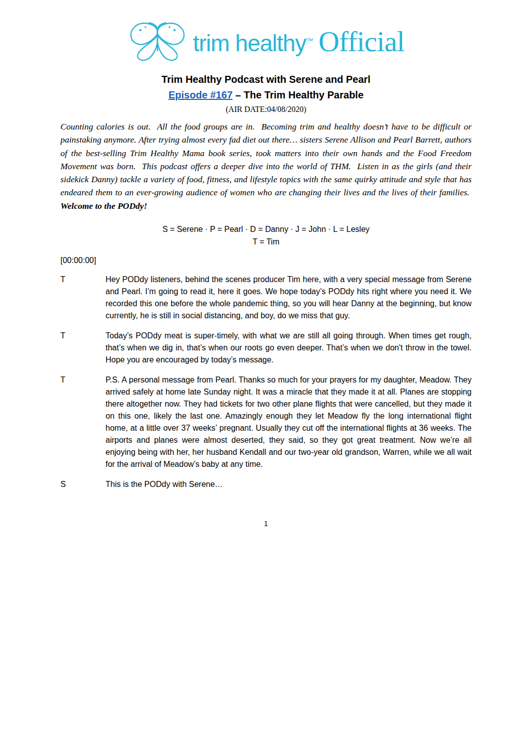trim healthy™ Official
Trim Healthy Podcast with Serene and Pearl
Episode #167 – The Trim Healthy Parable
(AIR DATE:04/08/2020)
Counting calories is out. All the food groups are in. Becoming trim and healthy doesn’t have to be difficult or painstaking anymore. After trying almost every fad diet out there… sisters Serene Allison and Pearl Barrett, authors of the best-selling Trim Healthy Mama book series, took matters into their own hands and the Food Freedom Movement was born. This podcast offers a deeper dive into the world of THM. Listen in as the girls (and their sidekick Danny) tackle a variety of food, fitness, and lifestyle topics with the same quirky attitude and style that has endeared them to an ever-growing audience of women who are changing their lives and the lives of their families. Welcome to the PODdy!
S = Serene · P = Pearl · D = Danny · J = John · L = Lesley
T = Tim
[00:00:00]
| T | Hey PODdy listeners, behind the scenes producer Tim here, with a very special message from Serene and Pearl. I’m going to read it, here it goes. We hope today’s PODdy hits right where you need it. We recorded this one before the whole pandemic thing, so you will hear Danny at the beginning, but know currently, he is still in social distancing, and boy, do we miss that guy. |
| T | Today’s PODdy meat is super-timely, with what we are still all going through. When times get rough, that’s when we dig in, that’s when our roots go even deeper. That’s when we don't throw in the towel. Hope you are encouraged by today’s message. |
| T | P.S. A personal message from Pearl. Thanks so much for your prayers for my daughter, Meadow. They arrived safely at home late Sunday night. It was a miracle that they made it at all. Planes are stopping there altogether now. They had tickets for two other plane flights that were cancelled, but they made it on this one, likely the last one. Amazingly enough they let Meadow fly the long international flight home, at a little over 37 weeks’ pregnant. Usually they cut off the international flights at 36 weeks. The airports and planes were almost deserted, they said, so they got great treatment. Now we’re all enjoying being with her, her husband Kendall and our two-year old grandson, Warren, while we all wait for the arrival of Meadow’s baby at any time. |
| S | This is the PODdy with Serene… |
1